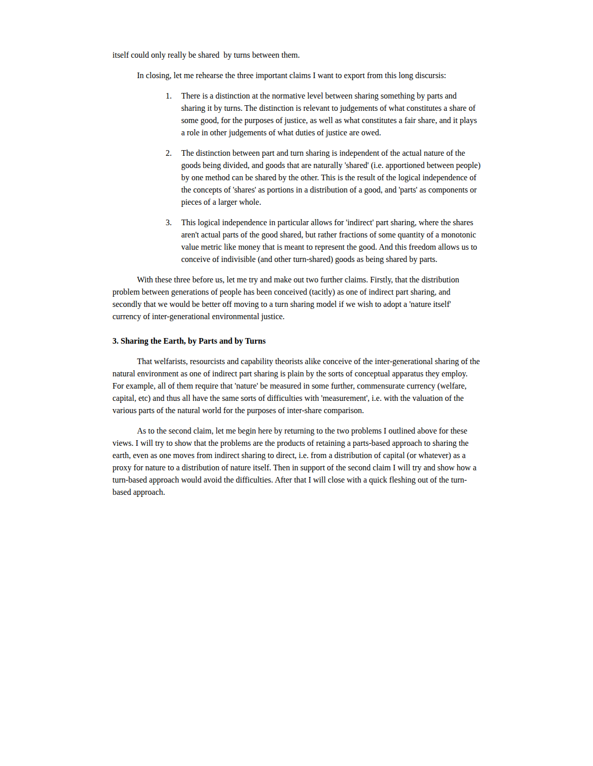itself could only really be shared by turns between them.
In closing, let me rehearse the three important claims I want to export from this long discursis:
There is a distinction at the normative level between sharing something by parts and sharing it by turns. The distinction is relevant to judgements of what constitutes a share of some good, for the purposes of justice, as well as what constitutes a fair share, and it plays a role in other judgements of what duties of justice are owed.
The distinction between part and turn sharing is independent of the actual nature of the goods being divided, and goods that are naturally 'shared' (i.e. apportioned between people) by one method can be shared by the other. This is the result of the logical independence of the concepts of 'shares' as portions in a distribution of a good, and 'parts' as components or pieces of a larger whole.
This logical independence in particular allows for 'indirect' part sharing, where the shares aren't actual parts of the good shared, but rather fractions of some quantity of a monotonic value metric like money that is meant to represent the good. And this freedom allows us to conceive of indivisible (and other turn-shared) goods as being shared by parts.
With these three before us, let me try and make out two further claims. Firstly, that the distribution problem between generations of people has been conceived (tacitly) as one of indirect part sharing, and secondly that we would be better off moving to a turn sharing model if we wish to adopt a 'nature itself' currency of inter-generational environmental justice.
3. Sharing the Earth, by Parts and by Turns
That welfarists, resourcists and capability theorists alike conceive of the inter-generational sharing of the natural environment as one of indirect part sharing is plain by the sorts of conceptual apparatus they employ. For example, all of them require that 'nature' be measured in some further, commensurate currency (welfare, capital, etc) and thus all have the same sorts of difficulties with 'measurement', i.e. with the valuation of the various parts of the natural world for the purposes of inter-share comparison.
As to the second claim, let me begin here by returning to the two problems I outlined above for these views. I will try to show that the problems are the products of retaining a parts-based approach to sharing the earth, even as one moves from indirect sharing to direct, i.e. from a distribution of capital (or whatever) as a proxy for nature to a distribution of nature itself. Then in support of the second claim I will try and show how a turn-based approach would avoid the difficulties. After that I will close with a quick fleshing out of the turn-based approach.